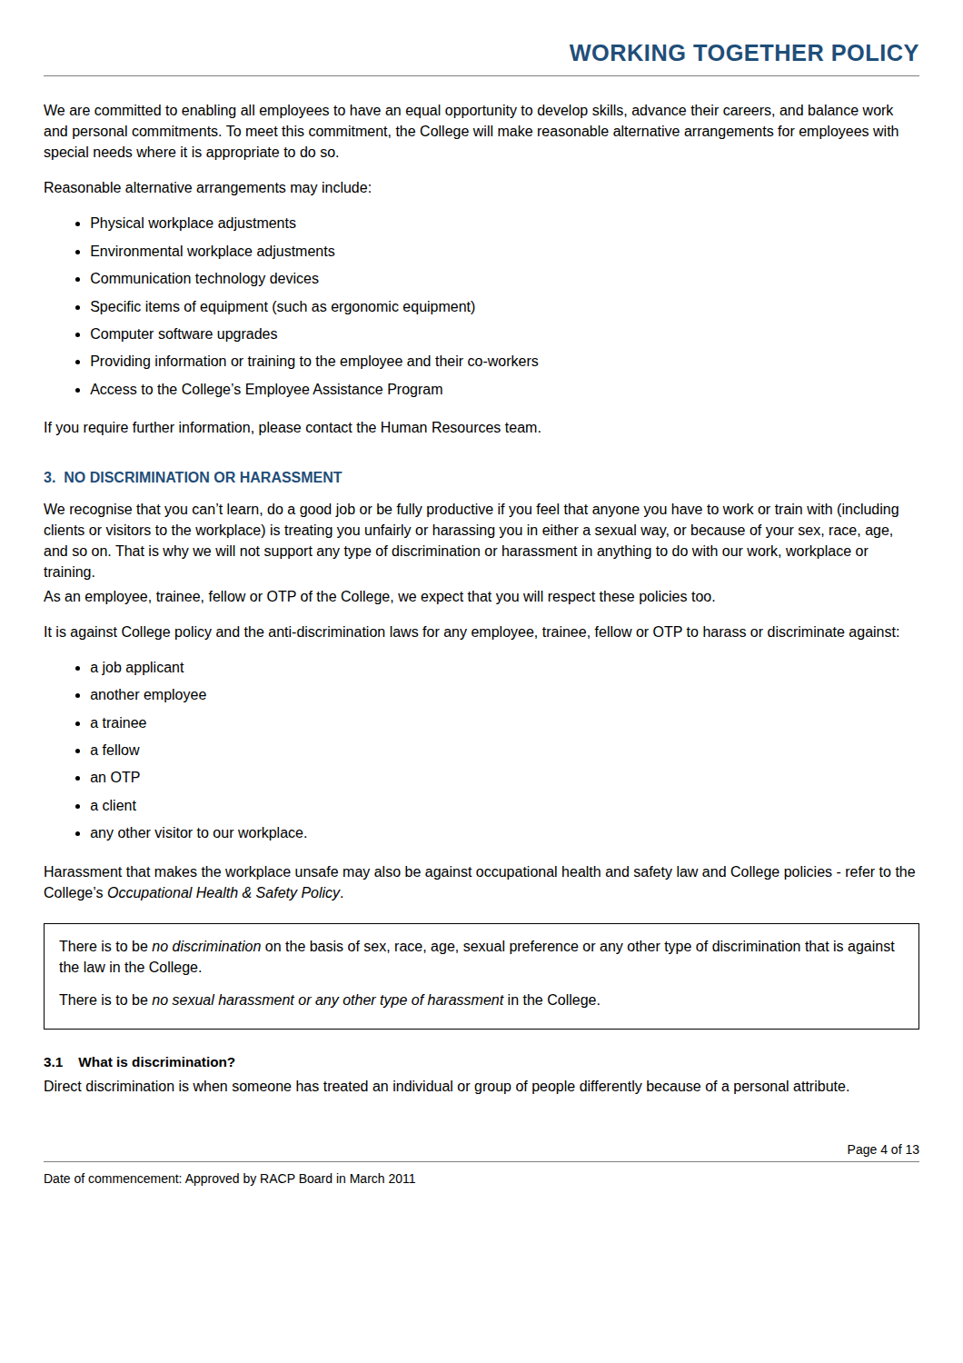WORKING TOGETHER POLICY
We are committed to enabling all employees to have an equal opportunity to develop skills, advance their careers, and balance work and personal commitments. To meet this commitment, the College will make reasonable alternative arrangements for employees with special needs where it is appropriate to do so.
Reasonable alternative arrangements may include:
Physical workplace adjustments
Environmental workplace adjustments
Communication technology devices
Specific items of equipment (such as ergonomic equipment)
Computer software upgrades
Providing information or training to the employee and their co-workers
Access to the College’s Employee Assistance Program
If you require further information, please contact the Human Resources team.
3. NO DISCRIMINATION OR HARASSMENT
We recognise that you can’t learn, do a good job or be fully productive if you feel that anyone you have to work or train with (including clients or visitors to the workplace) is treating you unfairly or harassing you in either a sexual way, or because of your sex, race, age, and so on. That is why we will not support any type of discrimination or harassment in anything to do with our work, workplace or training.
As an employee, trainee, fellow or OTP of the College, we expect that you will respect these policies too.
It is against College policy and the anti-discrimination laws for any employee, trainee, fellow or OTP to harass or discriminate against:
a job applicant
another employee
a trainee
a fellow
an OTP
a client
any other visitor to our workplace.
Harassment that makes the workplace unsafe may also be against occupational health and safety law and College policies - refer to the College’s Occupational Health & Safety Policy.
There is to be no discrimination on the basis of sex, race, age, sexual preference or any other type of discrimination that is against the law in the College.
There is to be no sexual harassment or any other type of harassment in the College.
3.1 What is discrimination?
Direct discrimination is when someone has treated an individual or group of people differently because of a personal attribute.
Page 4 of 13
Date of commencement: Approved by RACP Board in March 2011